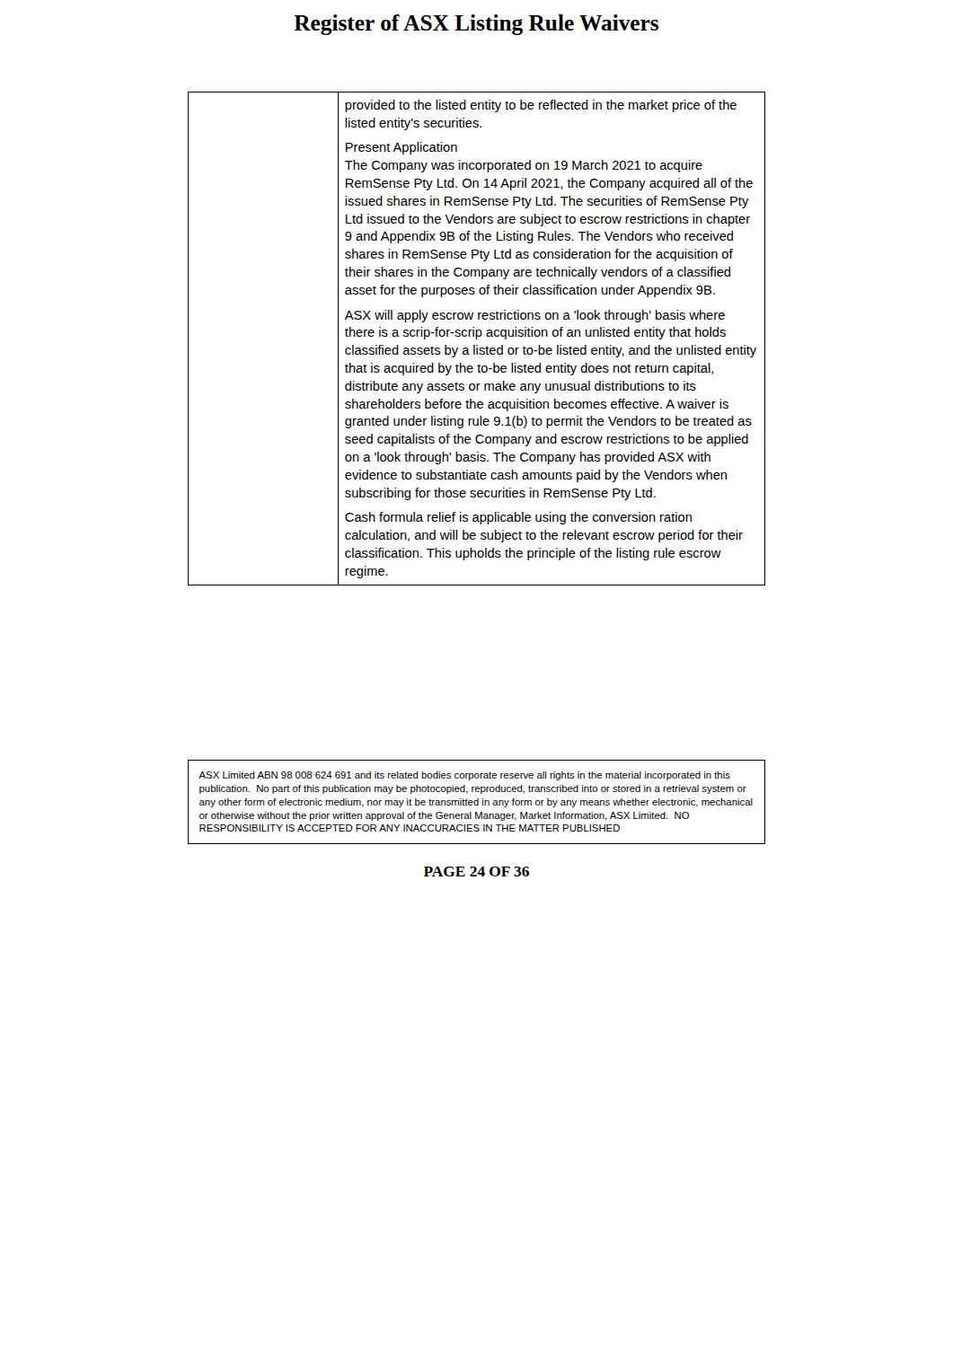Register of ASX Listing Rule Waivers
| | provided to the listed entity to be reflected in the market price of the listed entity's securities. Present Application The Company was incorporated on 19 March 2021 to acquire RemSense Pty Ltd. On 14 April 2021, the Company acquired all of the issued shares in RemSense Pty Ltd. The securities of RemSense Pty Ltd issued to the Vendors are subject to escrow restrictions in chapter 9 and Appendix 9B of the Listing Rules. The Vendors who received shares in RemSense Pty Ltd as consideration for the acquisition of their shares in the Company are technically vendors of a classified asset for the purposes of their classification under Appendix 9B. ASX will apply escrow restrictions on a 'look through' basis where there is a scrip-for-scrip acquisition of an unlisted entity that holds classified assets by a listed or to-be listed entity, and the unlisted entity that is acquired by the to-be listed entity does not return capital, distribute any assets or make any unusual distributions to its shareholders before the acquisition becomes effective. A waiver is granted under listing rule 9.1(b) to permit the Vendors to be treated as seed capitalists of the Company and escrow restrictions to be applied on a 'look through' basis. The Company has provided ASX with evidence to substantiate cash amounts paid by the Vendors when subscribing for those securities in RemSense Pty Ltd. Cash formula relief is applicable using the conversion ration calculation, and will be subject to the relevant escrow period for their classification. This upholds the principle of the listing rule escrow regime. |
ASX Limited ABN 98 008 624 691 and its related bodies corporate reserve all rights in the material incorporated in this publication. No part of this publication may be photocopied, reproduced, transcribed into or stored in a retrieval system or any other form of electronic medium, nor may it be transmitted in any form or by any means whether electronic, mechanical or otherwise without the prior written approval of the General Manager, Market Information, ASX Limited. NO RESPONSIBILITY IS ACCEPTED FOR ANY INACCURACIES IN THE MATTER PUBLISHED
PAGE 24 OF 36